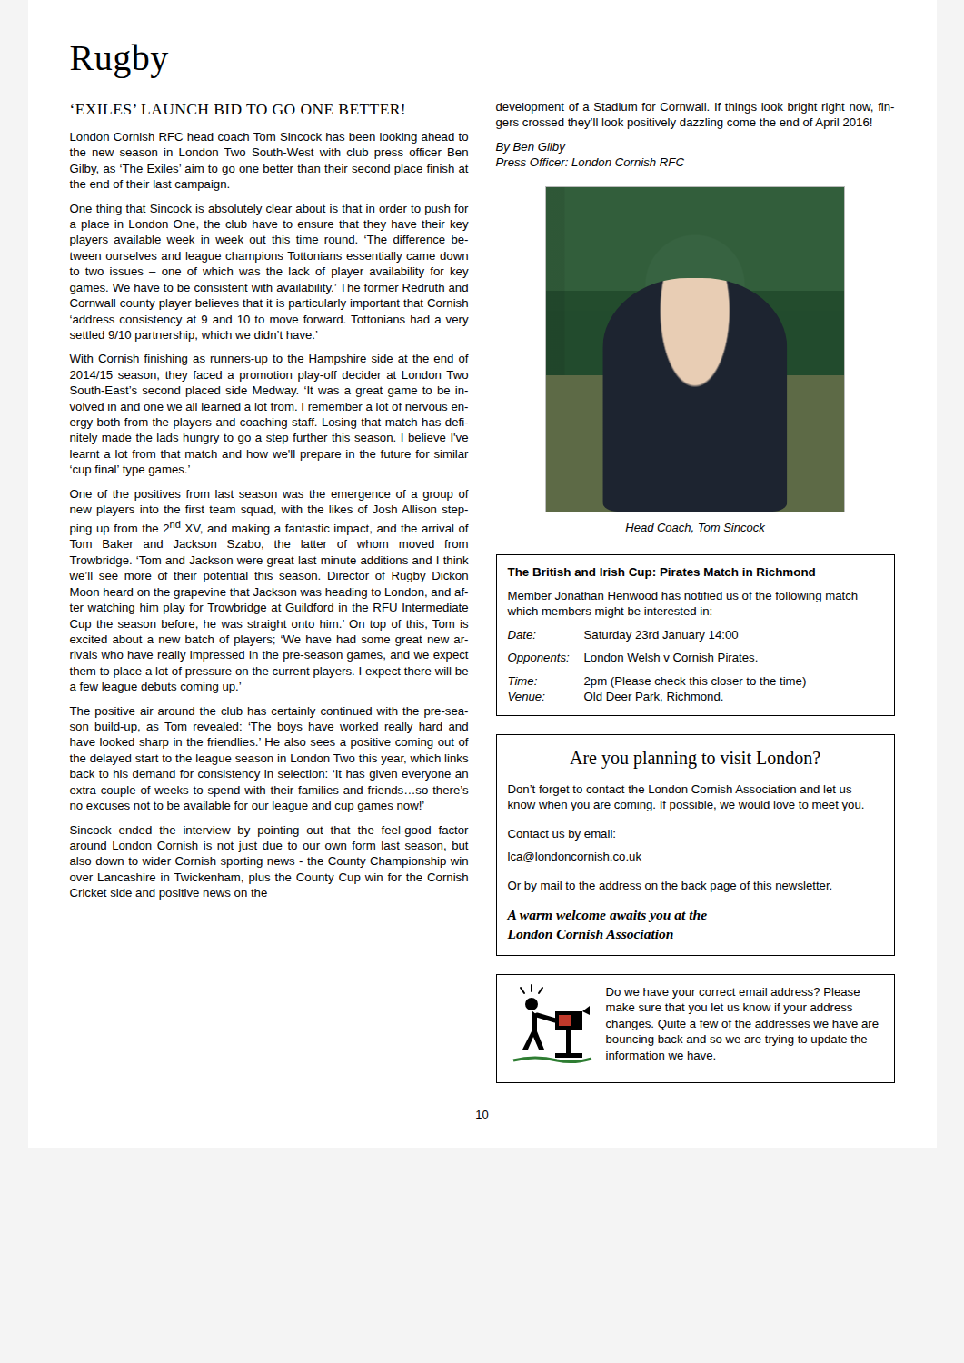Rugby
‘EXILES’ LAUNCH BID TO GO ONE BETTER!
London Cornish RFC head coach Tom Sincock has been looking ahead to the new season in London Two South-West with club press officer Ben Gilby, as ‘The Exiles’ aim to go one better than their second place finish at the end of their last campaign.
One thing that Sincock is absolutely clear about is that in order to push for a place in London One, the club have to ensure that they have their key players available week in week out this time round. ‘The difference between ourselves and league champions Tottonians essentially came down to two issues – one of which was the lack of player availability for key games. We have to be consistent with availability.’ The former Redruth and Cornwall county player believes that it is particularly important that Cornish ‘address consistency at 9 and 10 to move forward. Tottonians had a very settled 9/10 partnership, which we didn’t have.’
With Cornish finishing as runners-up to the Hampshire side at the end of 2014/15 season, they faced a promotion play-off decider at London Two South-East’s second placed side Medway. ‘It was a great game to be involved in and one we all learned a lot from. I remember a lot of nervous energy both from the players and coaching staff. Losing that match has definitely made the lads hungry to go a step further this season. I believe I've learnt a lot from that match and how we'll prepare in the future for similar ‘cup final’ type games.’
One of the positives from last season was the emergence of a group of new players into the first team squad, with the likes of Josh Allison stepping up from the 2nd XV, and making a fantastic impact, and the arrival of Tom Baker and Jackson Szabo, the latter of whom moved from Trowbridge. ‘Tom and Jackson were great last minute additions and I think we’ll see more of their potential this season. Director of Rugby Dickon Moon heard on the grapevine that Jackson was heading to London, and after watching him play for Trowbridge at Guildford in the RFU Intermediate Cup the season before, he was straight onto him.’ On top of this, Tom is excited about a new batch of players; ‘We have had some great new arrivals who have really impressed in the pre-season games, and we expect them to place a lot of pressure on the current players. I expect there will be a few league debuts coming up.’
The positive air around the club has certainly continued with the pre-season build-up, as Tom revealed: ‘The boys have worked really hard and have looked sharp in the friendlies.’ He also sees a positive coming out of the delayed start to the league season in London Two this year, which links back to his demand for consistency in selection: ‘It has given everyone an extra couple of weeks to spend with their families and friends…so there’s no excuses not to be available for our league and cup games now!’
Sincock ended the interview by pointing out that the feel-good factor around London Cornish is not just due to our own form last season, but also down to wider Cornish sporting news - the County Championship win over Lancashire in Twickenham, plus the County Cup win for the Cornish Cricket side and positive news on the
development of a Stadium for Cornwall. If things look bright right now, fingers crossed they’ll look positively dazzling come the end of April 2016!
By Ben Gilby
Press Officer: London Cornish RFC
Head Coach, Tom Sincock
The British and Irish Cup: Pirates Match in Richmond
Member Jonathan Henwood has notified us of the following match which members might be interested in:
Date: Saturday 23rd January 14:00
Opponents: London Welsh v Cornish Pirates.
Time: 2pm (Please check this closer to the time)
Venue: Old Deer Park, Richmond.
Are you planning to visit London?
Don’t forget to contact the London Cornish Association and let us know when you are coming. If possible, we would love to meet you.
Contact us by email:
lca@londoncornish.co.uk
Or by mail to the address on the back page of this newsletter.
A warm welcome awaits you at the
London Cornish Association
Do we have your correct email address? Please make sure that you let us know if your address changes. Quite a few of the addresses we have are bouncing back and so we are trying to update the information we have.
10